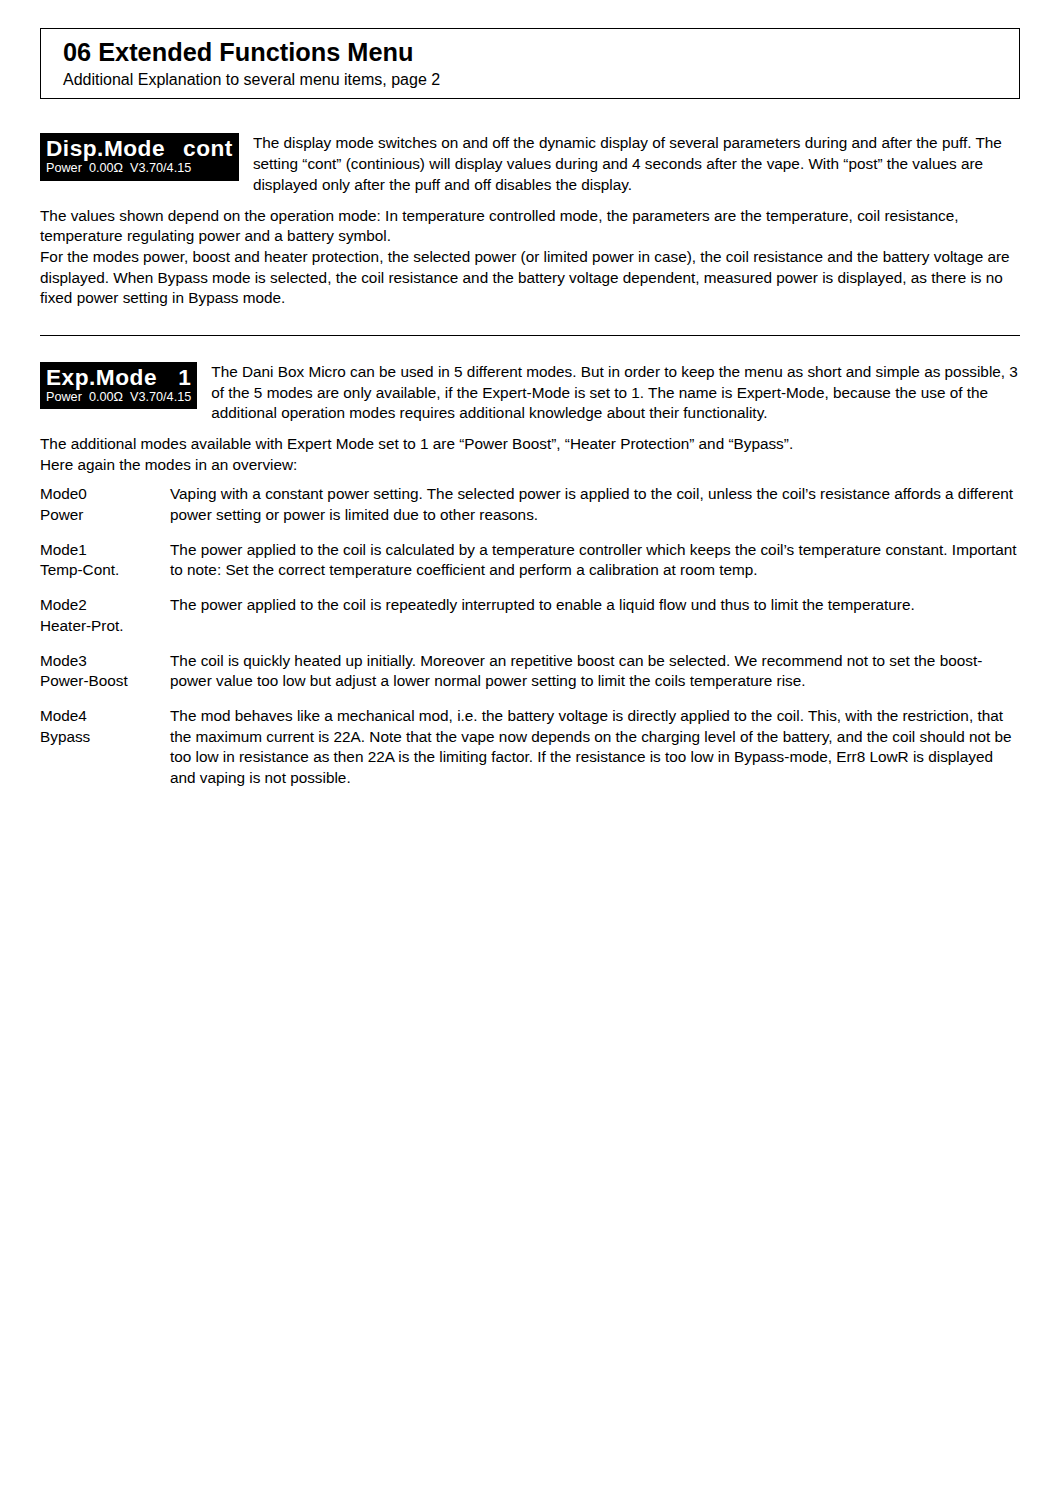06 Extended Functions Menu
Additional Explanation to several menu items, page 2
Disp.Modecont
Power 0.00Ω V3.70/4.15
The display mode switches on and off the dynamic display of several parameters during and after the puff. The setting “cont” (continious) will display values during and 4 seconds after the vape. With “post” the values are displayed only after the puff and off disables the display.
The values shown depend on the operation mode: In temperature controlled mode, the parameters are the temperature, coil resistance, temperature regulating power and a battery symbol.
For the modes power, boost and heater protection, the selected power (or limited power in case), the coil resistance and the battery voltage are displayed. When Bypass mode is selected, the coil resistance and the battery voltage dependent, measured power is displayed, as there is no fixed power setting in Bypass mode.
Exp.Mode1
Power 0.00Ω V3.70/4.15
The Dani Box Micro can be used in 5 different modes. But in order to keep the menu as short and simple as possible, 3 of the 5 modes are only available, if the Expert-Mode is set to 1. The name is Expert-Mode, because the use of the additional operation modes requires additional knowledge about their functionality.
The additional modes available with Expert Mode set to 1 are “Power Boost”, “Heater Protection” and “Bypass”.
Here again the modes in an overview:
| Mode0 Power | Vaping with a constant power setting. The selected power is applied to the coil, unless the coil’s resistance affords a different power setting or power is limited due to other reasons. |
| Mode1 Temp-Cont. | The power applied to the coil is calculated by a temperature controller which keeps the coil’s temperature constant. Important to note: Set the correct temperature coefficient and perform a calibration at room temp. |
| Mode2 Heater-Prot. | The power applied to the coil is repeatedly interrupted to enable a liquid flow und thus to limit the temperature. |
| Mode3 Power-Boost | The coil is quickly heated up initially. Moreover an repetitive boost can be selected. We recommend not to set the boost-power value too low but adjust a lower normal power setting to limit the coils temperature rise. |
| Mode4 Bypass | The mod behaves like a mechanical mod, i.e. the battery voltage is directly applied to the coil. This, with the restriction, that the maximum current is 22A. Note that the vape now depends on the charging level of the battery, and the coil should not be too low in resistance as then 22A is the limiting factor. If the resistance is too low in Bypass-mode, Err8 LowR is displayed and vaping is not possible. |